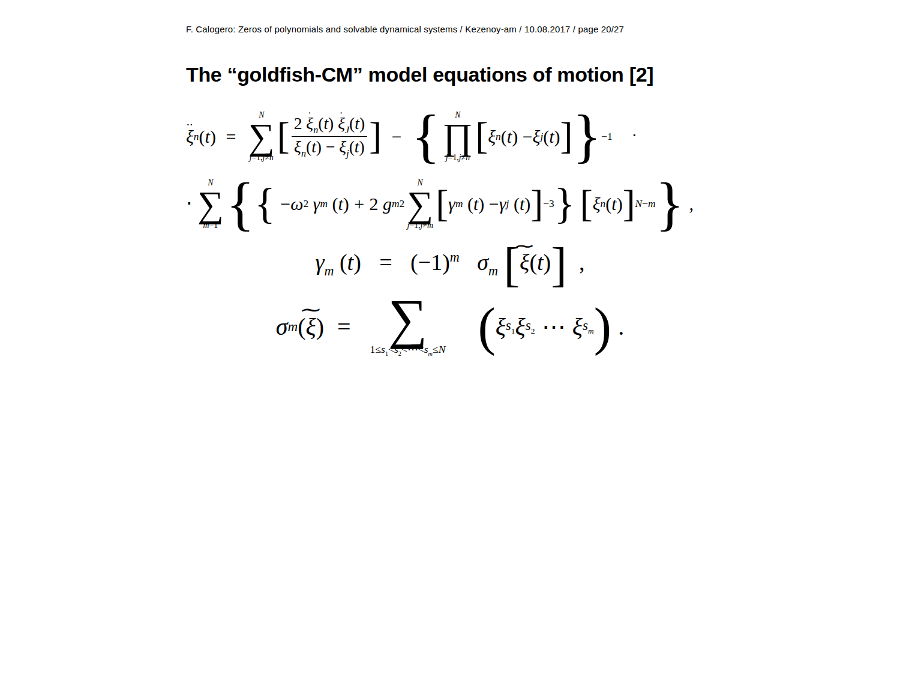F. Calogero: Zeros of polynomials and solvable dynamical systems / Kezenoy-am / 10.08.2017 / page 20/27
The “goldfish-CM” model equations of motion [2]
∙∙ξn(t) = N ∑ j=1,j≠n [ 2 ∙ξn(t) ∙ξJ(t) ξn(t) − ξj(t) ] − { N ∏ j=1,j≠n [ξn(t) − ξj(t)] }−1 ⋅
⋅ N ∑ m=1 {{ −ω2 γm (t) + 2 gm2 N ∑ j=1,j≠m [γm (t) − γj (t)]−3 } [ξn(t)]N−m } ,
γm (t) = (−1)m σm [⁓ξ(t)] ,
σm(⁓ξ) = ∑ 1≤s1<s2<⋯<sm≤N (ξs1ξs2 ⋯ ξsm) .